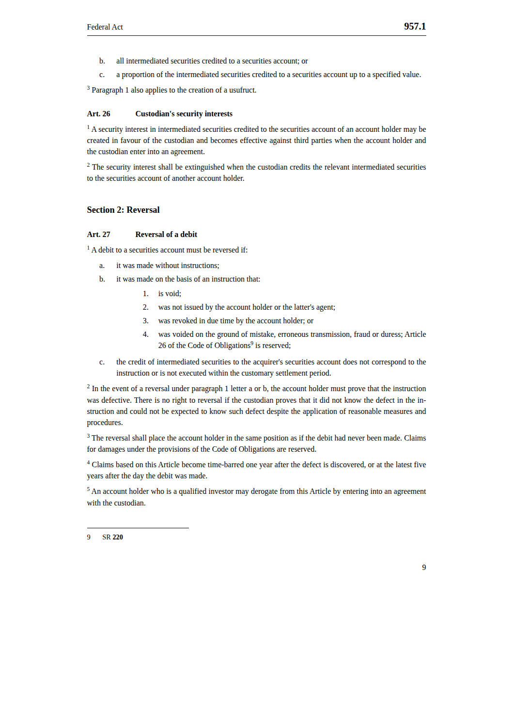Federal Act 957.1
b. all intermediated securities credited to a securities account; or
c. a proportion of the intermediated securities credited to a securities account up to a specified value.
3 Paragraph 1 also applies to the creation of a usufruct.
Art. 26 Custodian's security interests
1 A security interest in intermediated securities credited to the securities account of an account holder may be created in favour of the custodian and becomes effective against third parties when the account holder and the custodian enter into an agreement.
2 The security interest shall be extinguished when the custodian credits the relevant intermediated securities to the securities account of another account holder.
Section 2: Reversal
Art. 27 Reversal of a debit
1 A debit to a securities account must be reversed if:
a. it was made without instructions;
b. it was made on the basis of an instruction that:
1. is void;
2. was not issued by the account holder or the latter's agent;
3. was revoked in due time by the account holder; or
4. was voided on the ground of mistake, erroneous transmission, fraud or duress; Article 26 of the Code of Obligations9 is reserved;
c. the credit of intermediated securities to the acquirer's securities account does not correspond to the instruction or is not executed within the customary settlement period.
2 In the event of a reversal under paragraph 1 letter a or b, the account holder must prove that the instruction was defective. There is no right to reversal if the custodian proves that it did not know the defect in the instruction and could not be expected to know such defect despite the application of reasonable measures and procedures.
3 The reversal shall place the account holder in the same position as if the debit had never been made. Claims for damages under the provisions of the Code of Obligations are reserved.
4 Claims based on this Article become time-barred one year after the defect is discovered, or at the latest five years after the day the debit was made.
5 An account holder who is a qualified investor may derogate from this Article by entering into an agreement with the custodian.
9 SR 220
9